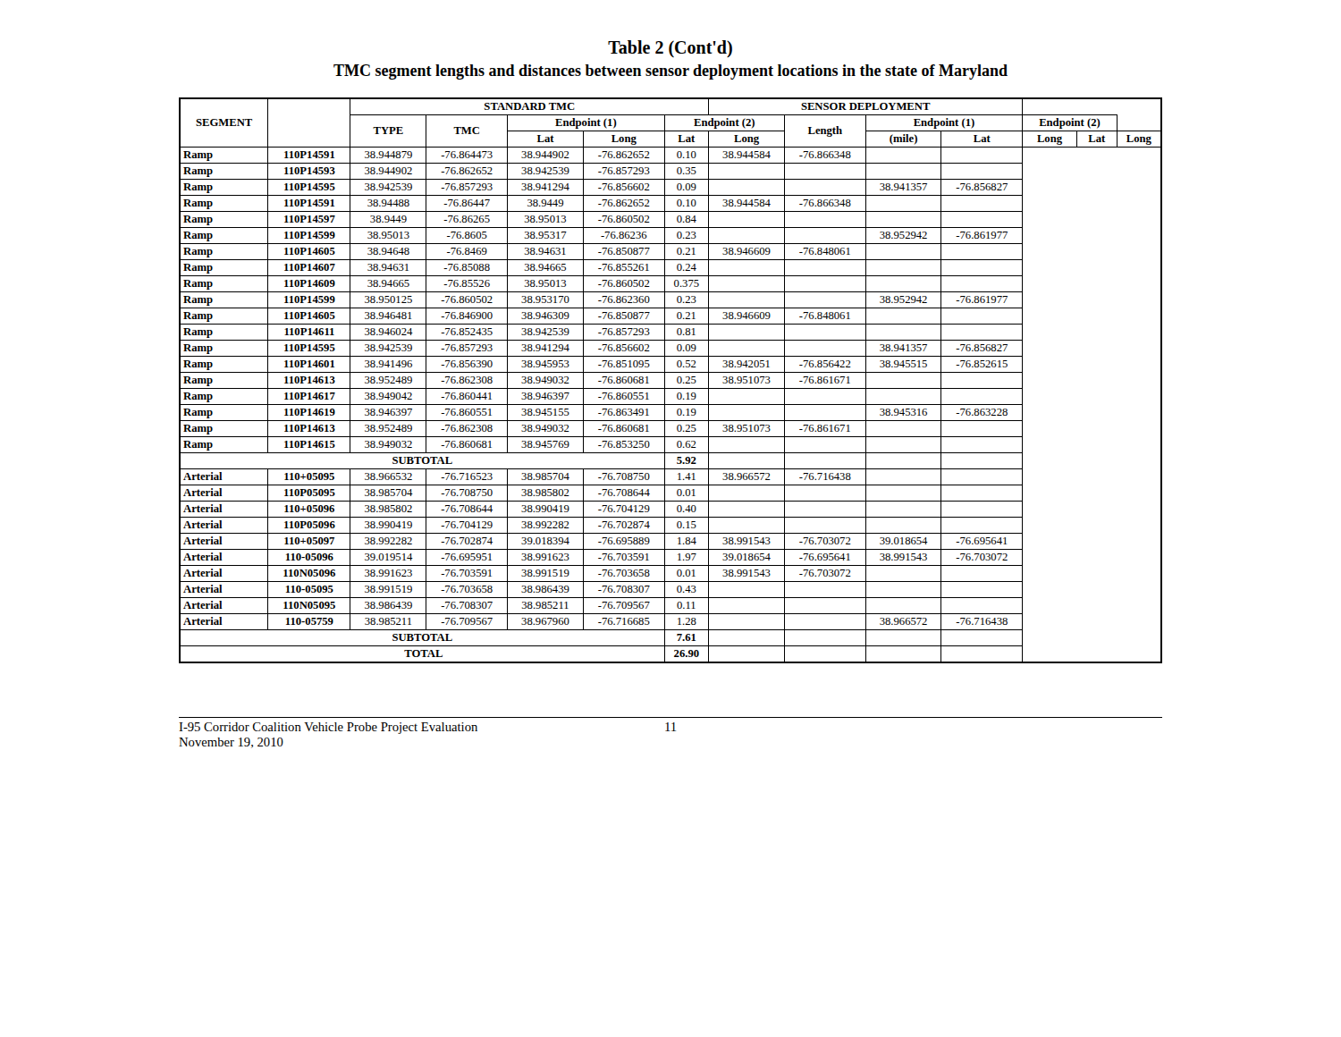Table 2 (Cont'd)
TMC segment lengths and distances between sensor deployment locations in the state of Maryland
| SEGMENT | | STANDARD TMC | SENSOR DEPLOYMENT |
| --- | --- | --- | --- |
| TYPE | TMC | Endpoint (1) | Endpoint (2) | Length | Endpoint (1) | Endpoint (2) |
| Lat | Long | Lat | Long | (mile) | Lat | Long | Lat | Long |
| Ramp | 110P14591 | 38.944879 | -76.864473 | 38.944902 | -76.862652 | 0.10 | 38.944584 | -76.866348 | | |
| Ramp | 110P14593 | 38.944902 | -76.862652 | 38.942539 | -76.857293 | 0.35 | | | | |
| Ramp | 110P14595 | 38.942539 | -76.857293 | 38.941294 | -76.856602 | 0.09 | | | 38.941357 | -76.856827 |
| Ramp | 110P14591 | 38.94488 | -76.86447 | 38.9449 | -76.862652 | 0.10 | 38.944584 | -76.866348 | | |
| Ramp | 110P14597 | 38.9449 | -76.86265 | 38.95013 | -76.860502 | 0.84 | | | | |
| Ramp | 110P14599 | 38.95013 | -76.8605 | 38.95317 | -76.86236 | 0.23 | | | 38.952942 | -76.861977 |
| Ramp | 110P14605 | 38.94648 | -76.8469 | 38.94631 | -76.850877 | 0.21 | 38.946609 | -76.848061 | | |
| Ramp | 110P14607 | 38.94631 | -76.85088 | 38.94665 | -76.855261 | 0.24 | | | | |
| Ramp | 110P14609 | 38.94665 | -76.85526 | 38.95013 | -76.860502 | 0.375 | | | | |
| Ramp | 110P14599 | 38.950125 | -76.860502 | 38.953170 | -76.862360 | 0.23 | | | 38.952942 | -76.861977 |
| Ramp | 110P14605 | 38.946481 | -76.846900 | 38.946309 | -76.850877 | 0.21 | 38.946609 | -76.848061 | | |
| Ramp | 110P14611 | 38.946024 | -76.852435 | 38.942539 | -76.857293 | 0.81 | | | | |
| Ramp | 110P14595 | 38.942539 | -76.857293 | 38.941294 | -76.856602 | 0.09 | | | 38.941357 | -76.856827 |
| Ramp | 110P14601 | 38.941496 | -76.856390 | 38.945953 | -76.851095 | 0.52 | 38.942051 | -76.856422 | 38.945515 | -76.852615 |
| Ramp | 110P14613 | 38.952489 | -76.862308 | 38.949032 | -76.860681 | 0.25 | 38.951073 | -76.861671 | | |
| Ramp | 110P14617 | 38.949042 | -76.860441 | 38.946397 | -76.860551 | 0.19 | | | | |
| Ramp | 110P14619 | 38.946397 | -76.860551 | 38.945155 | -76.863491 | 0.19 | | | 38.945316 | -76.863228 |
| Ramp | 110P14613 | 38.952489 | -76.862308 | 38.949032 | -76.860681 | 0.25 | 38.951073 | -76.861671 | | |
| Ramp | 110P14615 | 38.949032 | -76.860681 | 38.945769 | -76.853250 | 0.62 | | | | |
| SUBTOTAL | 5.92 | | | | |
| Arterial | 110+05095 | 38.966532 | -76.716523 | 38.985704 | -76.708750 | 1.41 | 38.966572 | -76.716438 | | |
| Arterial | 110P05095 | 38.985704 | -76.708750 | 38.985802 | -76.708644 | 0.01 | | | | |
| Arterial | 110+05096 | 38.985802 | -76.708644 | 38.990419 | -76.704129 | 0.40 | | | | |
| Arterial | 110P05096 | 38.990419 | -76.704129 | 38.992282 | -76.702874 | 0.15 | | | | |
| Arterial | 110+05097 | 38.992282 | -76.702874 | 39.018394 | -76.695889 | 1.84 | 38.991543 | -76.703072 | 39.018654 | -76.695641 |
| Arterial | 110-05096 | 39.019514 | -76.695951 | 38.991623 | -76.703591 | 1.97 | 39.018654 | -76.695641 | 38.991543 | -76.703072 |
| Arterial | 110N05096 | 38.991623 | -76.703591 | 38.991519 | -76.703658 | 0.01 | 38.991543 | -76.703072 | | |
| Arterial | 110-05095 | 38.991519 | -76.703658 | 38.986439 | -76.708307 | 0.43 | | | | |
| Arterial | 110N05095 | 38.986439 | -76.708307 | 38.985211 | -76.709567 | 0.11 | | | | |
| Arterial | 110-05759 | 38.985211 | -76.709567 | 38.967960 | -76.716685 | 1.28 | | | 38.966572 | -76.716438 |
| SUBTOTAL | 7.61 | | | | |
| TOTAL | 26.90 | | | | |
I-95 Corridor Coalition Vehicle Probe Project Evaluation 11 November 19, 2010